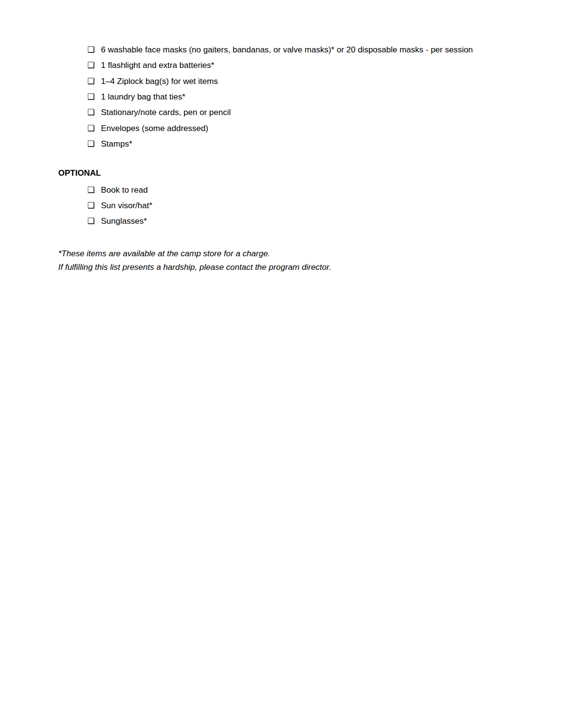6 washable face masks (no gaiters, bandanas, or valve masks)* or 20 disposable masks - per session
1 flashlight and extra batteries*
1–4 Ziplock bag(s) for wet items
1 laundry bag that ties*
Stationary/note cards, pen or pencil
Envelopes (some addressed)
Stamps*
OPTIONAL
Book to read
Sun visor/hat*
Sunglasses*
*These items are available at the camp store for a charge.
If fulfilling this list presents a hardship, please contact the program director.